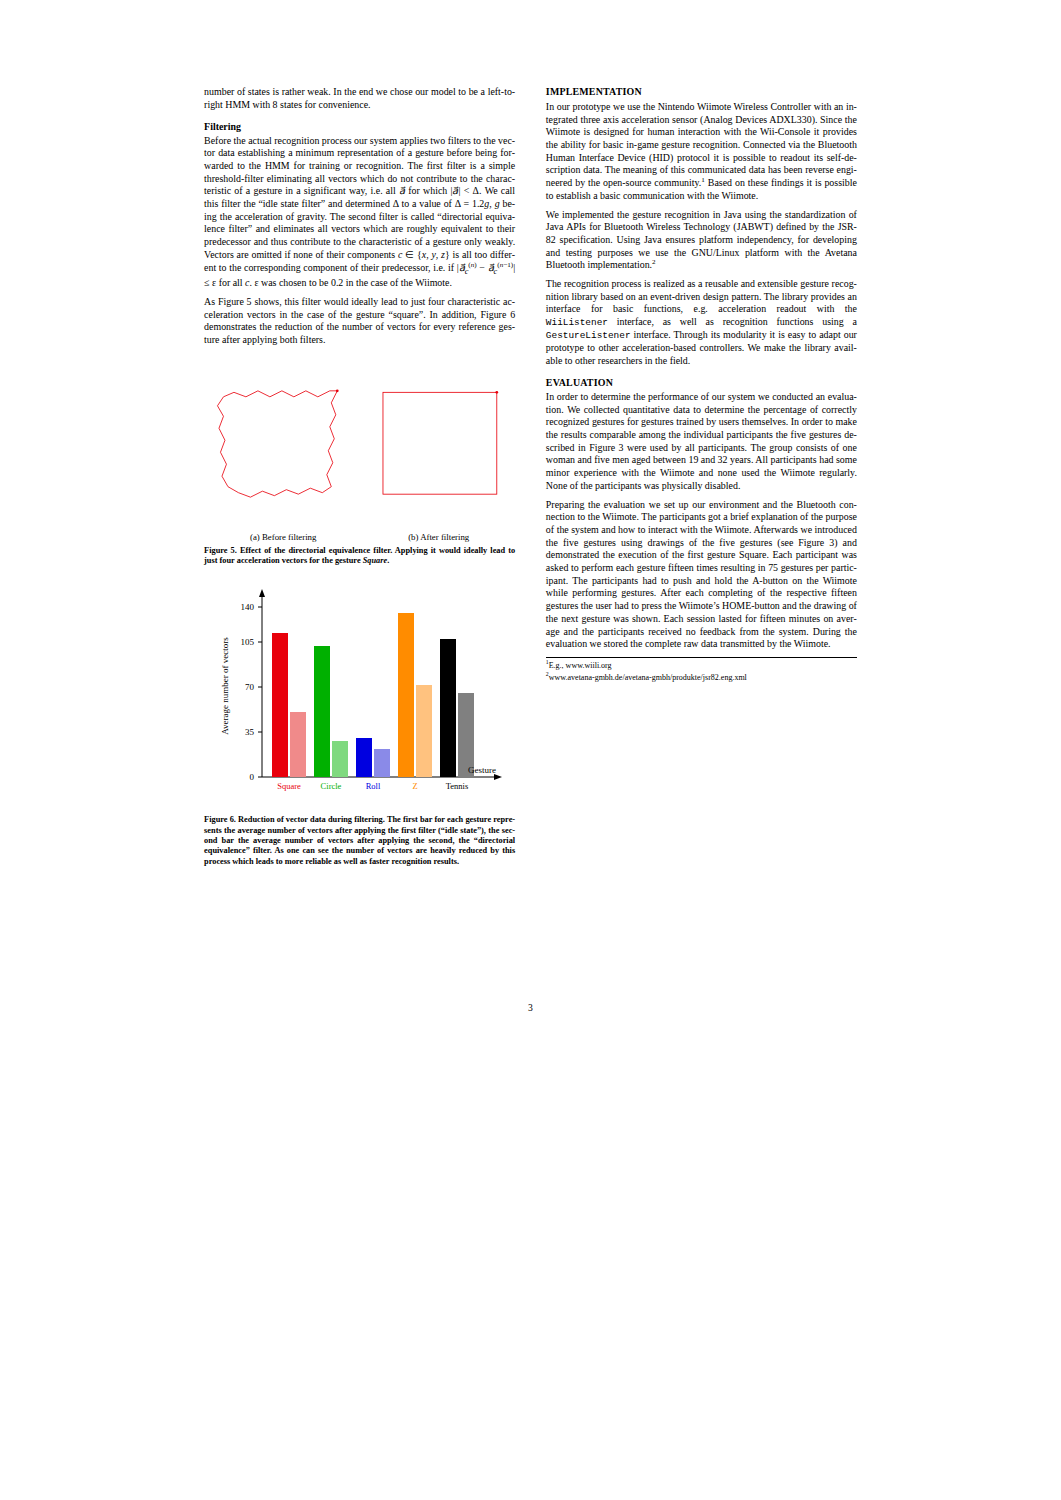number of states is rather weak. In the end we chose our model to be a left-to-right HMM with 8 states for convenience.
Filtering
Before the actual recognition process our system applies two filters to the vector data establishing a minimum representation of a gesture before being forwarded to the HMM for training or recognition. The first filter is a simple threshold-filter eliminating all vectors which do not contribute to the characteristic of a gesture in a significant way, i.e. all a⃗ for which |a⃗| < Δ. We call this filter the “idle state filter” and determined Δ to a value of Δ = 1.2g, g being the acceleration of gravity. The second filter is called “directorial equivalence filter” and eliminates all vectors which are roughly equivalent to their predecessor and thus contribute to the characteristic of a gesture only weakly. Vectors are omitted if none of their components c ∈ {x, y, z} is all too different to the corresponding component of their predecessor, i.e. if |a⃗c(n) − a⃗c(n−1)| ≤ ε for all c. ε was chosen to be 0.2 in the case of the Wiimote.
As Figure 5 shows, this filter would ideally lead to just four characteristic acceleration vectors in the case of the gesture “square”. In addition, Figure 6 demonstrates the reduction of the number of vectors for every reference gesture after applying both filters.
(a) Before filtering (b) After filtering
Figure 5. Effect of the directorial equivalence filter. Applying it would ideally lead to just four acceleration vectors for the gesture Square.
0 35 70 105 140 Average number of vectors Square Circle Roll Z Tennis Gesture
Figure 6. Reduction of vector data during filtering. The first bar for each gesture represents the average number of vectors after applying the first filter (“idle state”), the second bar the average number of vectors after applying the second, the “directorial equivalence” filter. As one can see the number of vectors are heavily reduced by this process which leads to more reliable as well as faster recognition results.
Implementation
In our prototype we use the Nintendo Wiimote Wireless Controller with an integrated three axis acceleration sensor (Analog Devices ADXL330). Since the Wiimote is designed for human interaction with the Wii-Console it provides the ability for basic in-game gesture recognition. Connected via the Bluetooth Human Interface Device (HID) protocol it is possible to readout its self-description data. The meaning of this communicated data has been reverse engineered by the open-source community.1 Based on these findings it is possible to establish a basic communication with the Wiimote.
We implemented the gesture recognition in Java using the standardization of Java APIs for Bluetooth Wireless Technology (JABWT) defined by the JSR-82 specification. Using Java ensures platform independency, for developing and testing purposes we use the GNU/Linux platform with the Avetana Bluetooth implementation.2
The recognition process is realized as a reusable and extensible gesture recognition library based on an event-driven design pattern. The library provides an interface for basic functions, e.g. acceleration readout with the WiiListener interface, as well as recognition functions using a GestureListener interface. Through its modularity it is easy to adapt our prototype to other acceleration-based controllers. We make the library available to other researchers in the field.
Evaluation
In order to determine the performance of our system we conducted an evaluation. We collected quantitative data to determine the percentage of correctly recognized gestures for gestures trained by users themselves. In order to make the results comparable among the individual participants the five gestures described in Figure 3 were used by all participants. The group consists of one woman and five men aged between 19 and 32 years. All participants had some minor experience with the Wiimote and none used the Wiimote regularly. None of the participants was physically disabled.
Preparing the evaluation we set up our environment and the Bluetooth connection to the Wiimote. The participants got a brief explanation of the purpose of the system and how to interact with the Wiimote. Afterwards we introduced the five gestures using drawings of the five gestures (see Figure 3) and demonstrated the execution of the first gesture Square. Each participant was asked to perform each gesture fifteen times resulting in 75 gestures per participant. The participants had to push and hold the A-button on the Wiimote while performing gestures. After each completing of the respective fifteen gestures the user had to press the Wiimote’s HOME-button and the drawing of the next gesture was shown. Each session lasted for fifteen minutes on average and the participants received no feedback from the system. During the evaluation we stored the complete raw data transmitted by the Wiimote.
1E.g., www.wiili.org
2www.avetana-gmbh.de/avetana-gmbh/produkte/jsr82.eng.xml
3